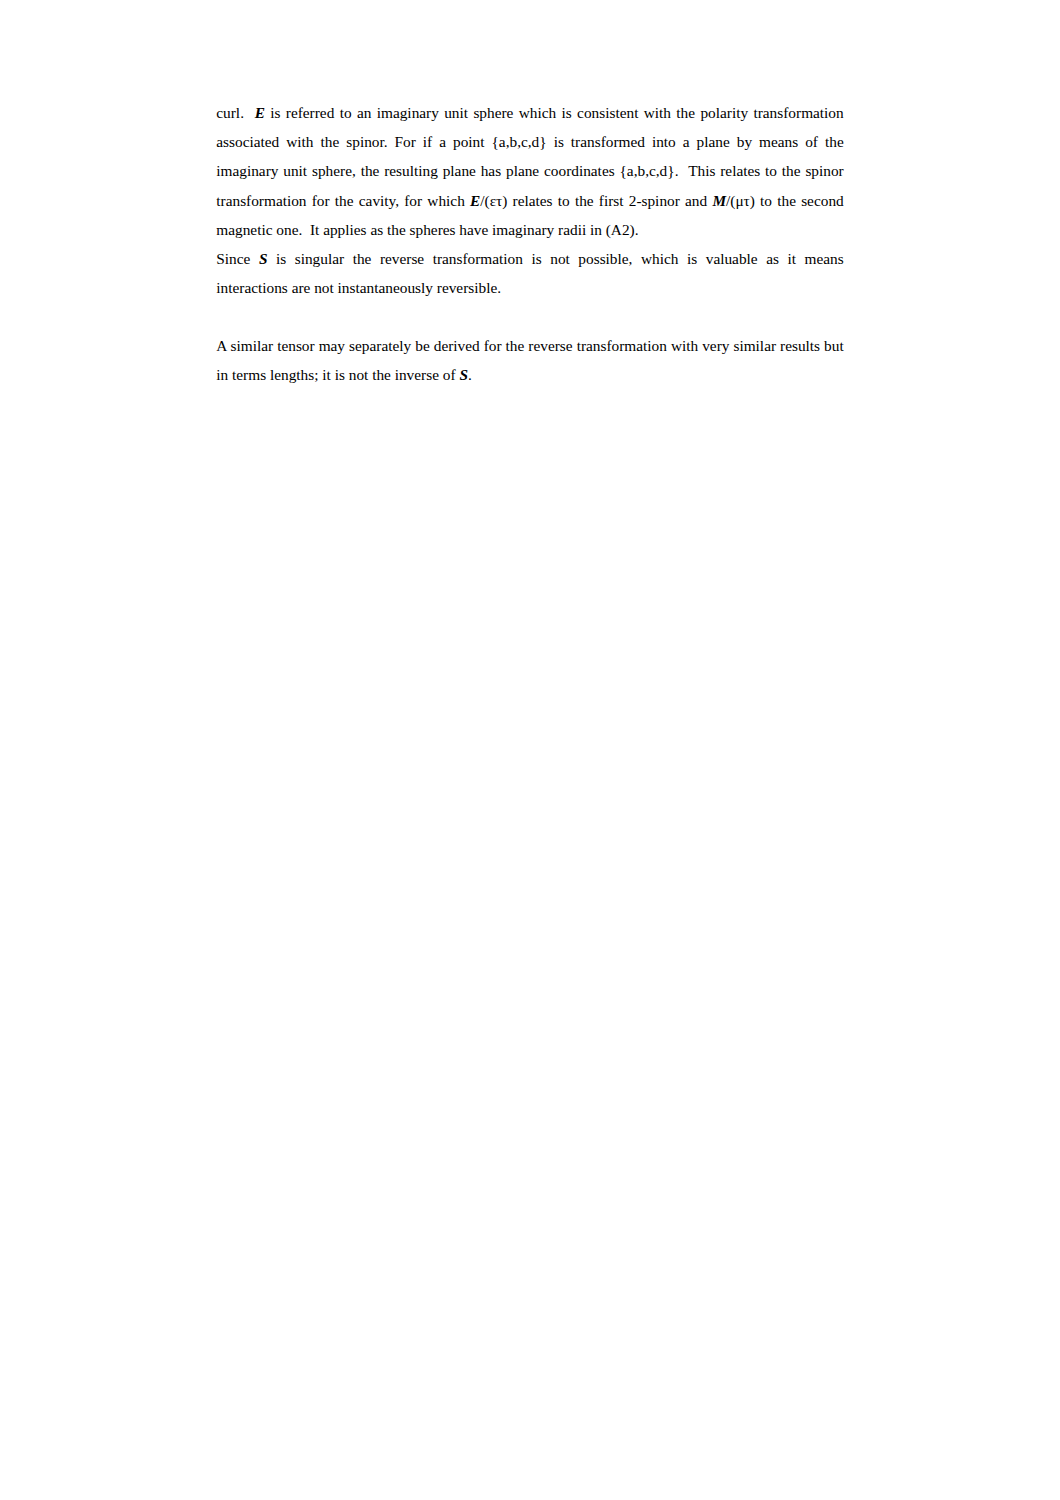curl. E is referred to an imaginary unit sphere which is consistent with the polarity transformation associated with the spinor. For if a point {a,b,c,d} is transformed into a plane by means of the imaginary unit sphere, the resulting plane has plane coordinates {a,b,c,d}. This relates to the spinor transformation for the cavity, for which E/(ετ) relates to the first 2-spinor and M/(μτ) to the second magnetic one. It applies as the spheres have imaginary radii in (A2).
Since S is singular the reverse transformation is not possible, which is valuable as it means interactions are not instantaneously reversible.
A similar tensor may separately be derived for the reverse transformation with very similar results but in terms lengths; it is not the inverse of S.